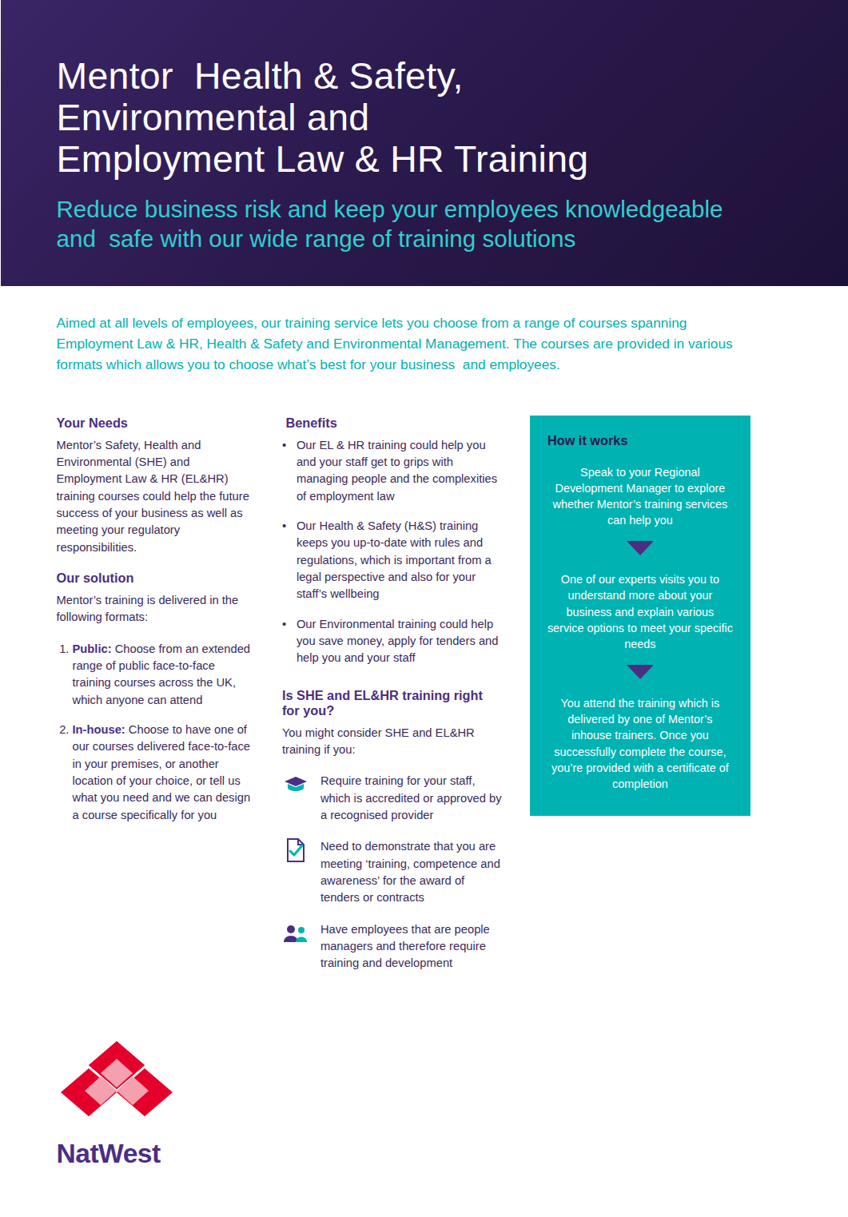Mentor Health & Safety,
Environmental and
Employment Law & HR Training
Reduce business risk and keep your employees knowledgeable and safe with our wide range of training solutions
Aimed at all levels of employees, our training service lets you choose from a range of courses spanning Employment Law & HR, Health & Safety and Environmental Management. The courses are provided in various formats which allows you to choose what’s best for your business and employees.
Your Needs
Mentor’s Safety, Health and Environmental (SHE) and Employment Law & HR (EL&HR) training courses could help the future success of your business as well as meeting your regulatory responsibilities.
Our solution
Mentor’s training is delivered in the following formats:
Public: Choose from an extended range of public face-to-face training courses across the UK, which anyone can attend
In-house: Choose to have one of our courses delivered face-to-face in your premises, or another location of your choice, or tell us what you need and we can design a course specifically for you
Benefits
Our EL & HR training could help you and your staff get to grips with managing people and the complexities of employment law
Our Health & Safety (H&S) training keeps you up-to-date with rules and regulations, which is important from a legal perspective and also for your staff’s wellbeing
Our Environmental training could help you save money, apply for tenders and help you and your staff
Is SHE and EL&HR training right for you?
You might consider SHE and EL&HR training if you:
Require training for your staff, which is accredited or approved by a recognised provider
Need to demonstrate that you are meeting ‘training, competence and awareness’ for the award of tenders or contracts
Have employees that are people managers and therefore require training and development
How it works
Speak to your Regional Development Manager to explore whether Mentor’s training services can help you
One of our experts visits you to understand more about your business and explain various service options to meet your specific needs
You attend the training which is delivered by one of Mentor’s inhouse trainers. Once you successfully complete the course, you’re provided with a certificate of completion
NatWest